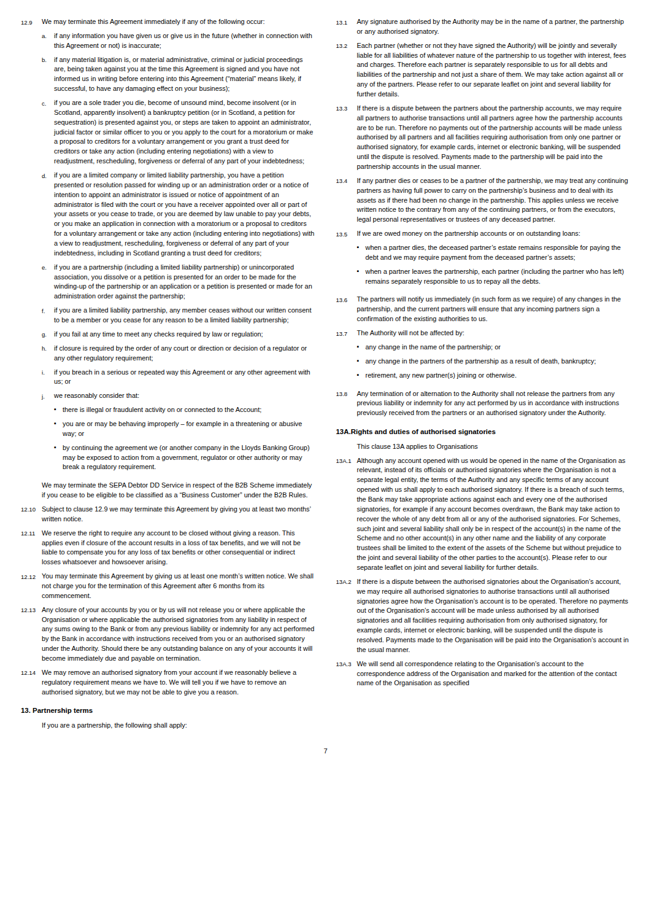12.9
We may terminate this Agreement immediately if any of the following occur:
a.
if any information you have given us or give us in the future (whether in connection with this Agreement or not) is inaccurate;
b.
if any material litigation is, or material administrative, criminal or judicial proceedings are, being taken against you at the time this Agreement is signed and you have not informed us in writing before entering into this Agreement (“material” means likely, if successful, to have any damaging effect on your business);
c.
if you are a sole trader you die, become of unsound mind, become insolvent (or in Scotland, apparently insolvent) a bankruptcy petition (or in Scotland, a petition for sequestration) is presented against you, or steps are taken to appoint an administrator, judicial factor or similar officer to you or you apply to the court for a moratorium or make a proposal to creditors for a voluntary arrangement or you grant a trust deed for creditors or take any action (including entering negotiations) with a view to readjustment, rescheduling, forgiveness or deferral of any part of your indebtedness;
d.
if you are a limited company or limited liability partnership, you have a petition presented or resolution passed for winding up or an administration order or a notice of intention to appoint an administrator is issued or notice of appointment of an administrator is filed with the court or you have a receiver appointed over all or part of your assets or you cease to trade, or you are deemed by law unable to pay your debts, or you make an application in connection with a moratorium or a proposal to creditors for a voluntary arrangement or take any action (including entering into negotiations) with a view to readjustment, rescheduling, forgiveness or deferral of any part of your indebtedness, including in Scotland granting a trust deed for creditors;
e.
if you are a partnership (including a limited liability partnership) or unincorporated association, you dissolve or a petition is presented for an order to be made for the winding-up of the partnership or an application or a petition is presented or made for an administration order against the partnership;
f.
if you are a limited liability partnership, any member ceases without our written consent to be a member or you cease for any reason to be a limited liability partnership;
g.
if you fail at any time to meet any checks required by law or regulation;
h.
if closure is required by the order of any court or direction or decision of a regulator or any other regulatory requirement;
i.
if you breach in a serious or repeated way this Agreement or any other agreement with us; or
j.
we reasonably consider that:
there is illegal or fraudulent activity on or connected to the Account;
you are or may be behaving improperly – for example in a threatening or abusive way; or
by continuing the agreement we (or another company in the Lloyds Banking Group) may be exposed to action from a government, regulator or other authority or may break a regulatory requirement.
We may terminate the SEPA Debtor DD Service in respect of the B2B Scheme immediately if you cease to be eligible to be classified as a “Business Customer” under the B2B Rules.
12.10
Subject to clause 12.9 we may terminate this Agreement by giving you at least two months’ written notice.
12.11
We reserve the right to require any account to be closed without giving a reason. This applies even if closure of the account results in a loss of tax benefits, and we will not be liable to compensate you for any loss of tax benefits or other consequential or indirect losses whatsoever and howsoever arising.
12.12
You may terminate this Agreement by giving us at least one month’s written notice. We shall not charge you for the termination of this Agreement after 6 months from its commencement.
12.13
Any closure of your accounts by you or by us will not release you or where applicable the Organisation or where applicable the authorised signatories from any liability in respect of any sums owing to the Bank or from any previous liability or indemnity for any act performed by the Bank in accordance with instructions received from you or an authorised signatory under the Authority. Should there be any outstanding balance on any of your accounts it will become immediately due and payable on termination.
12.14
We may remove an authorised signatory from your account if we reasonably believe a regulatory requirement means we have to. We will tell you if we have to remove an authorised signatory, but we may not be able to give you a reason.
13. Partnership terms
If you are a partnership, the following shall apply:
13.1
Any signature authorised by the Authority may be in the name of a partner, the partnership or any authorised signatory.
13.2
Each partner (whether or not they have signed the Authority) will be jointly and severally liable for all liabilities of whatever nature of the partnership to us together with interest, fees and charges. Therefore each partner is separately responsible to us for all debts and liabilities of the partnership and not just a share of them. We may take action against all or any of the partners. Please refer to our separate leaflet on joint and several liability for further details.
13.3
If there is a dispute between the partners about the partnership accounts, we may require all partners to authorise transactions until all partners agree how the partnership accounts are to be run. Therefore no payments out of the partnership accounts will be made unless authorised by all partners and all facilities requiring authorisation from only one partner or authorised signatory, for example cards, internet or electronic banking, will be suspended until the dispute is resolved. Payments made to the partnership will be paid into the partnership accounts in the usual manner.
13.4
If any partner dies or ceases to be a partner of the partnership, we may treat any continuing partners as having full power to carry on the partnership’s business and to deal with its assets as if there had been no change in the partnership. This applies unless we receive written notice to the contrary from any of the continuing partners, or from the executors, legal personal representatives or trustees of any deceased partner.
13.5
If we are owed money on the partnership accounts or on outstanding loans:
when a partner dies, the deceased partner’s estate remains responsible for paying the debt and we may require payment from the deceased partner’s assets;
when a partner leaves the partnership, each partner (including the partner who has left) remains separately responsible to us to repay all the debts.
13.6
The partners will notify us immediately (in such form as we require) of any changes in the partnership, and the current partners will ensure that any incoming partners sign a confirmation of the existing authorities to us.
13.7
The Authority will not be affected by:
any change in the name of the partnership; or
any change in the partners of the partnership as a result of death, bankruptcy;
retirement, any new partner(s) joining or otherwise.
13.8
Any termination of or alternation to the Authority shall not release the partners from any previous liability or indemnity for any act performed by us in accordance with instructions previously received from the partners or an authorised signatory under the Authority.
13A.Rights and duties of authorised signatories
This clause 13A applies to Organisations
13A.1
Although any account opened with us would be opened in the name of the Organisation as relevant, instead of its officials or authorised signatories where the Organisation is not a separate legal entity, the terms of the Authority and any specific terms of any account opened with us shall apply to each authorised signatory. If there is a breach of such terms, the Bank may take appropriate actions against each and every one of the authorised signatories, for example if any account becomes overdrawn, the Bank may take action to recover the whole of any debt from all or any of the authorised signatories. For Schemes, such joint and several liability shall only be in respect of the account(s) in the name of the Scheme and no other account(s) in any other name and the liability of any corporate trustees shall be limited to the extent of the assets of the Scheme but without prejudice to the joint and several liability of the other parties to the account(s). Please refer to our separate leaflet on joint and several liability for further details.
13A.2
If there is a dispute between the authorised signatories about the Organisation’s account, we may require all authorised signatories to authorise transactions until all authorised signatories agree how the Organisation’s account is to be operated. Therefore no payments out of the Organisation’s account will be made unless authorised by all authorised signatories and all facilities requiring authorisation from only authorised signatory, for example cards, internet or electronic banking, will be suspended until the dispute is resolved. Payments made to the Organisation will be paid into the Organisation’s account in the usual manner.
13A.3
We will send all correspondence relating to the Organisation’s account to the correspondence address of the Organisation and marked for the attention of the contact name of the Organisation as specified
7